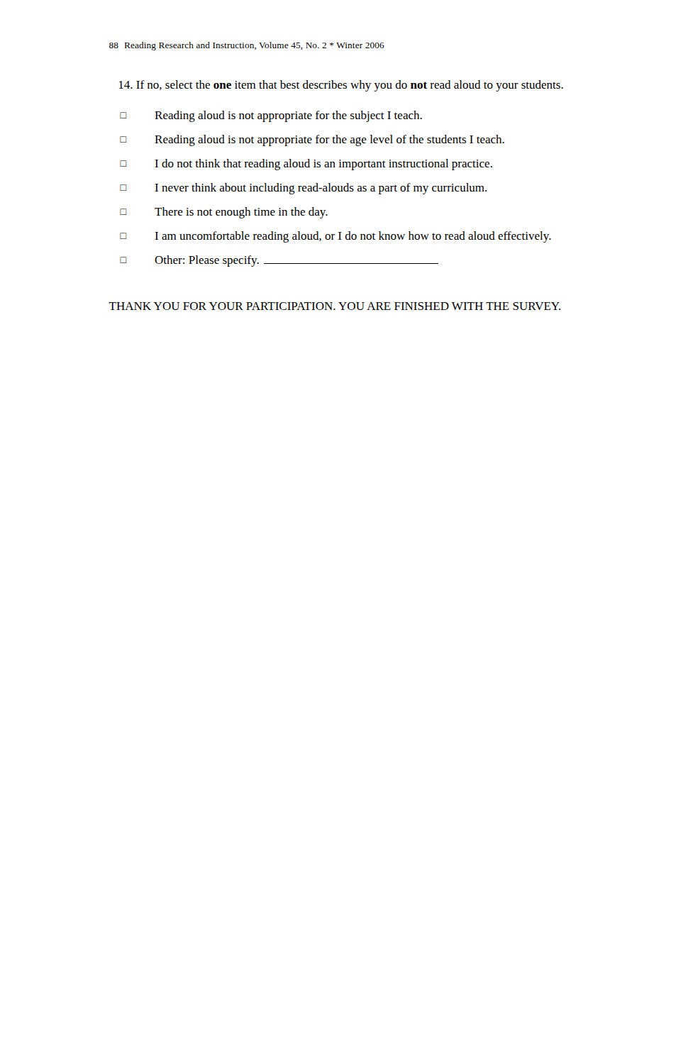88 Reading Research and Instruction, Volume 45, No. 2 * Winter 2006
14. If no, select the one item that best describes why you do not read aloud to your students.
Reading aloud is not appropriate for the subject I teach.
Reading aloud is not appropriate for the age level of the students I teach.
I do not think that reading aloud is an important instructional practice.
I never think about including read-alouds as a part of my curriculum.
There is not enough time in the day.
I am uncomfortable reading aloud, or I do not know how to read aloud effectively.
Other: Please specify.
THANK YOU FOR YOUR PARTICIPATION. YOU ARE FINISHED WITH THE SURVEY.